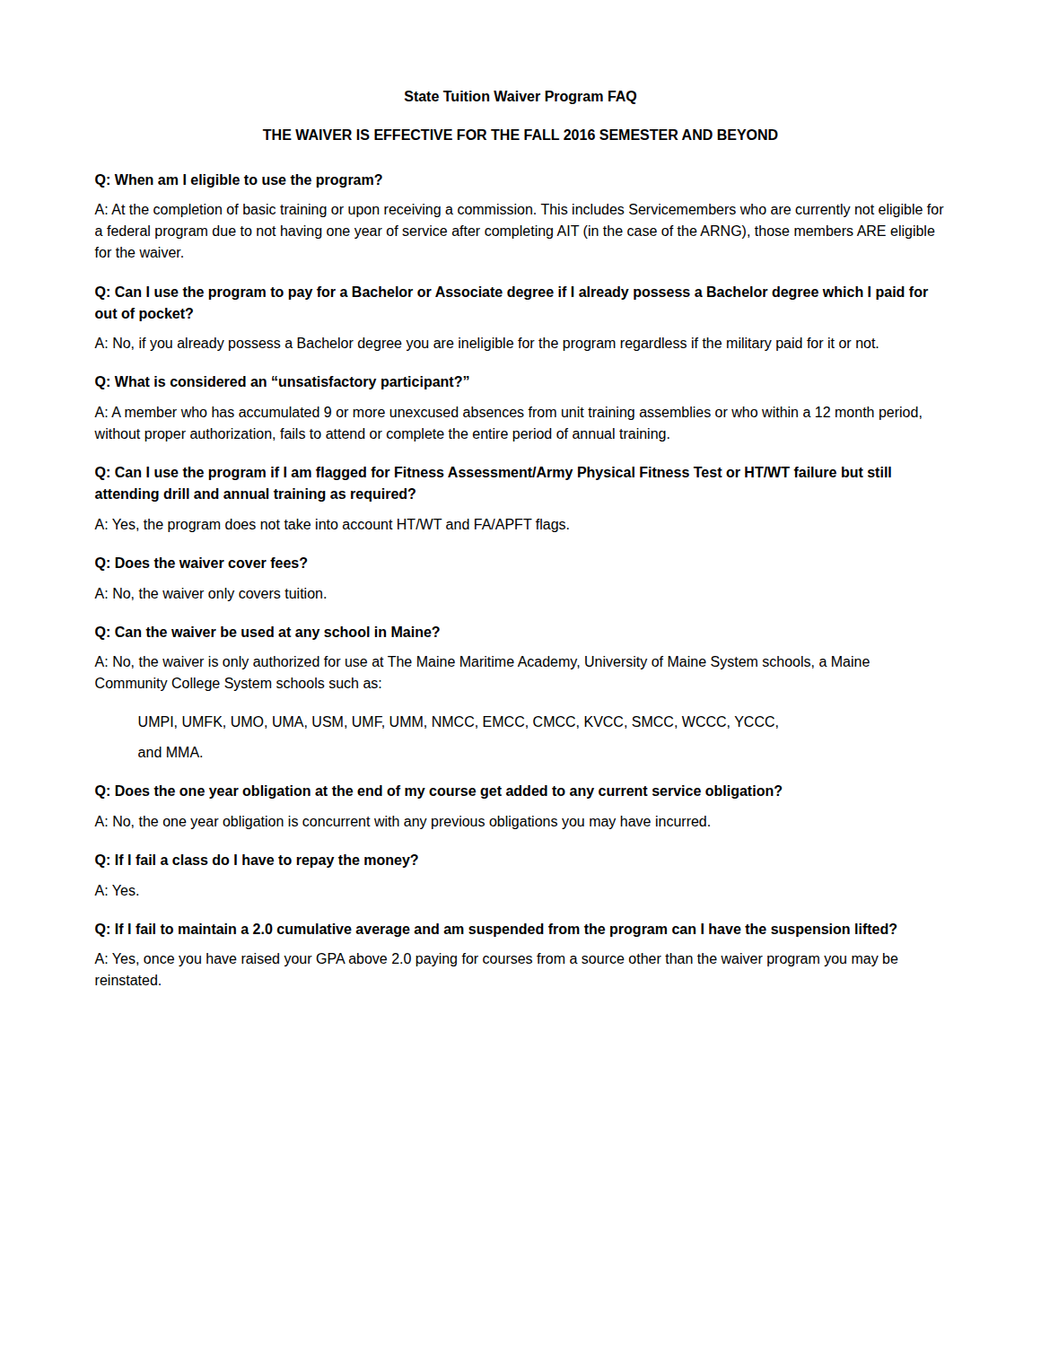State Tuition Waiver Program FAQ
THE WAIVER IS EFFECTIVE FOR THE FALL 2016 SEMESTER AND BEYOND
Q: When am I eligible to use the program?
A: At the completion of basic training or upon receiving a commission. This includes Servicemembers who are currently not eligible for a federal program due to not having one year of service after completing AIT (in the case of the ARNG), those members ARE eligible for the waiver.
Q: Can I use the program to pay for a Bachelor or Associate degree if I already possess a Bachelor degree which I paid for out of pocket?
A: No, if you already possess a Bachelor degree you are ineligible for the program regardless if the military paid for it or not.
Q: What is considered an “unsatisfactory participant?”
A: A member who has accumulated 9 or more unexcused absences from unit training assemblies or who within a 12 month period, without proper authorization, fails to attend or complete the entire period of annual training.
Q: Can I use the program if I am flagged for Fitness Assessment/Army Physical Fitness Test or HT/WT failure but still attending drill and annual training as required?
A: Yes, the program does not take into account HT/WT and FA/APFT flags.
Q: Does the waiver cover fees?
A: No, the waiver only covers tuition.
Q: Can the waiver be used at any school in Maine?
A: No, the waiver is only authorized for use at The Maine Maritime Academy, University of Maine System schools, a Maine Community College System schools such as:
UMPI, UMFK, UMO, UMA, USM, UMF, UMM, NMCC, EMCC, CMCC, KVCC, SMCC, WCCC, YCCC,
and MMA.
Q: Does the one year obligation at the end of my course get added to any current service obligation?
A: No, the one year obligation is concurrent with any previous obligations you may have incurred.
Q: If I fail a class do I have to repay the money?
A: Yes.
Q: If I fail to maintain a 2.0 cumulative average and am suspended from the program can I have the suspension lifted?
A: Yes, once you have raised your GPA above 2.0 paying for courses from a source other than the waiver program you may be reinstated.